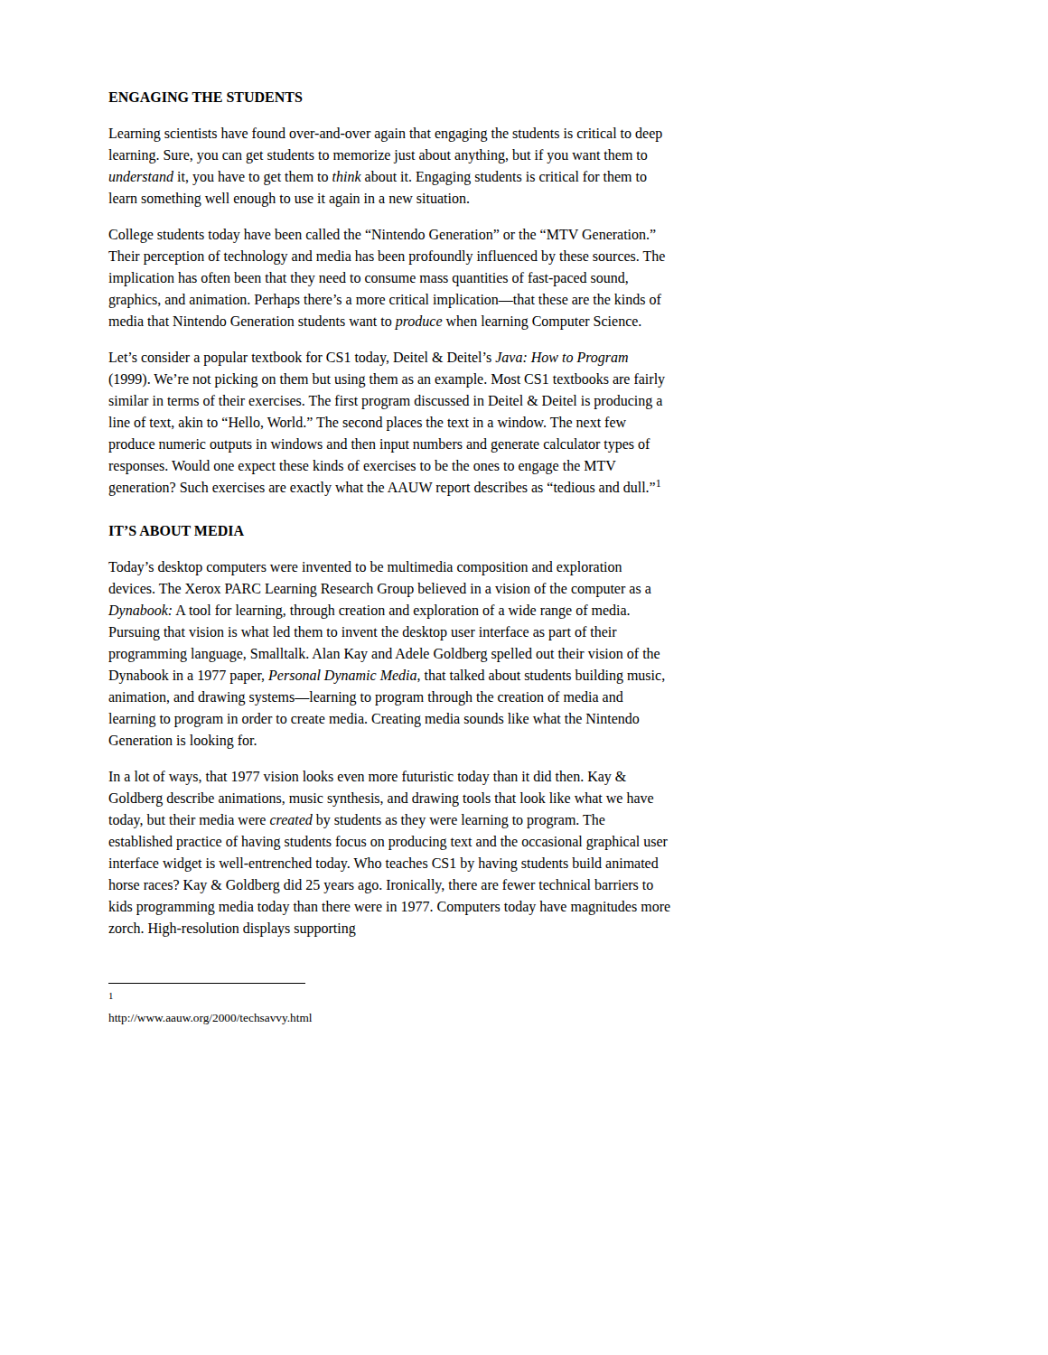Engaging the Students
Learning scientists have found over-and-over again that engaging the students is critical to deep learning. Sure, you can get students to memorize just about anything, but if you want them to understand it, you have to get them to think about it. Engaging students is critical for them to learn something well enough to use it again in a new situation.
College students today have been called the “Nintendo Generation” or the “MTV Generation.” Their perception of technology and media has been profoundly influenced by these sources. The implication has often been that they need to consume mass quantities of fast-paced sound, graphics, and animation. Perhaps there’s a more critical implication—that these are the kinds of media that Nintendo Generation students want to produce when learning Computer Science.
Let’s consider a popular textbook for CS1 today, Deitel & Deitel’s Java: How to Program (1999). We’re not picking on them but using them as an example. Most CS1 textbooks are fairly similar in terms of their exercises. The first program discussed in Deitel & Deitel is producing a line of text, akin to “Hello, World.” The second places the text in a window. The next few produce numeric outputs in windows and then input numbers and generate calculator types of responses. Would one expect these kinds of exercises to be the ones to engage the MTV generation? Such exercises are exactly what the AAUW report describes as “tedious and dull.”1
It’s About Media
Today’s desktop computers were invented to be multimedia composition and exploration devices. The Xerox PARC Learning Research Group believed in a vision of the computer as a Dynabook: A tool for learning, through creation and exploration of a wide range of media. Pursuing that vision is what led them to invent the desktop user interface as part of their programming language, Smalltalk. Alan Kay and Adele Goldberg spelled out their vision of the Dynabook in a 1977 paper, Personal Dynamic Media, that talked about students building music, animation, and drawing systems—learning to program through the creation of media and learning to program in order to create media. Creating media sounds like what the Nintendo Generation is looking for.
In a lot of ways, that 1977 vision looks even more futuristic today than it did then. Kay & Goldberg describe animations, music synthesis, and drawing tools that look like what we have today, but their media were created by students as they were learning to program. The established practice of having students focus on producing text and the occasional graphical user interface widget is well-entrenched today. Who teaches CS1 by having students build animated horse races? Kay & Goldberg did 25 years ago. Ironically, there are fewer technical barriers to kids programming media today than there were in 1977. Computers today have magnitudes more zorch. High-resolution displays supporting
1 http://www.aauw.org/2000/techsavvy.html